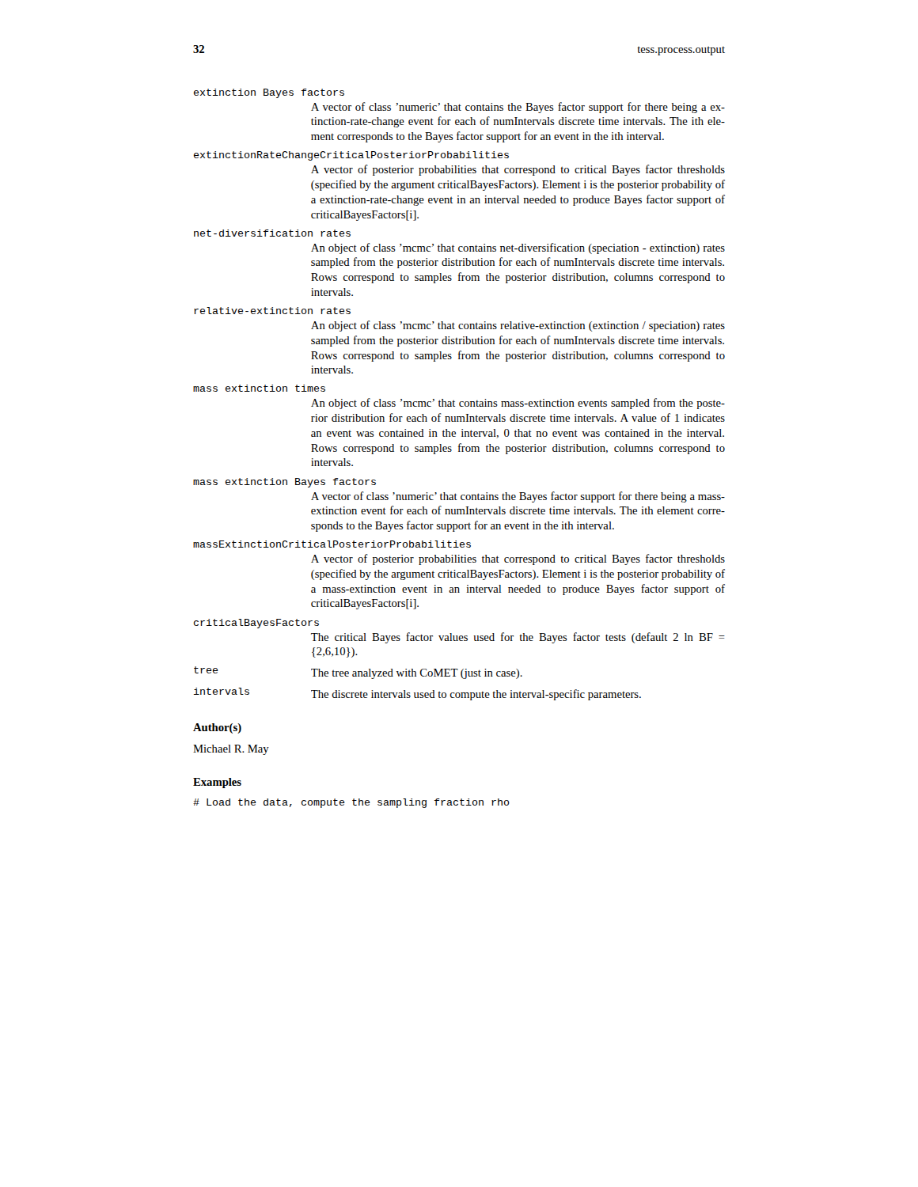32 tess.process.output
extinction Bayes factors
A vector of class ’numeric’ that contains the Bayes factor support for there being a extinction-rate-change event for each of numIntervals discrete time intervals. The ith element corresponds to the Bayes factor support for an event in the ith interval.
extinctionRateChangeCriticalPosteriorProbabilities
A vector of posterior probabilities that correspond to critical Bayes factor thresholds (specified by the argument criticalBayesFactors). Element i is the posterior probability of a extinction-rate-change event in an interval needed to produce Bayes factor support of criticalBayesFactors[i].
net-diversification rates
An object of class ’mcmc’ that contains net-diversification (speciation - extinction) rates sampled from the posterior distribution for each of numIntervals discrete time intervals. Rows correspond to samples from the posterior distribution, columns correspond to intervals.
relative-extinction rates
An object of class ’mcmc’ that contains relative-extinction (extinction / speciation) rates sampled from the posterior distribution for each of numIntervals discrete time intervals. Rows correspond to samples from the posterior distribution, columns correspond to intervals.
mass extinction times
An object of class ’mcmc’ that contains mass-extinction events sampled from the posterior distribution for each of numIntervals discrete time intervals. A value of 1 indicates an event was contained in the interval, 0 that no event was contained in the interval. Rows correspond to samples from the posterior distribution, columns correspond to intervals.
mass extinction Bayes factors
A vector of class ’numeric’ that contains the Bayes factor support for there being a mass-extinction event for each of numIntervals discrete time intervals. The ith element corresponds to the Bayes factor support for an event in the ith interval.
massExtinctionCriticalPosteriorProbabilities
A vector of posterior probabilities that correspond to critical Bayes factor thresholds (specified by the argument criticalBayesFactors). Element i is the posterior probability of a mass-extinction event in an interval needed to produce Bayes factor support of criticalBayesFactors[i].
criticalBayesFactors
The critical Bayes factor values used for the Bayes factor tests (default 2 ln BF = {2,6,10}).
tree
The tree analyzed with CoMET (just in case).
intervals
The discrete intervals used to compute the interval-specific parameters.
Author(s)
Michael R. May
Examples
# Load the data, compute the sampling fraction rho